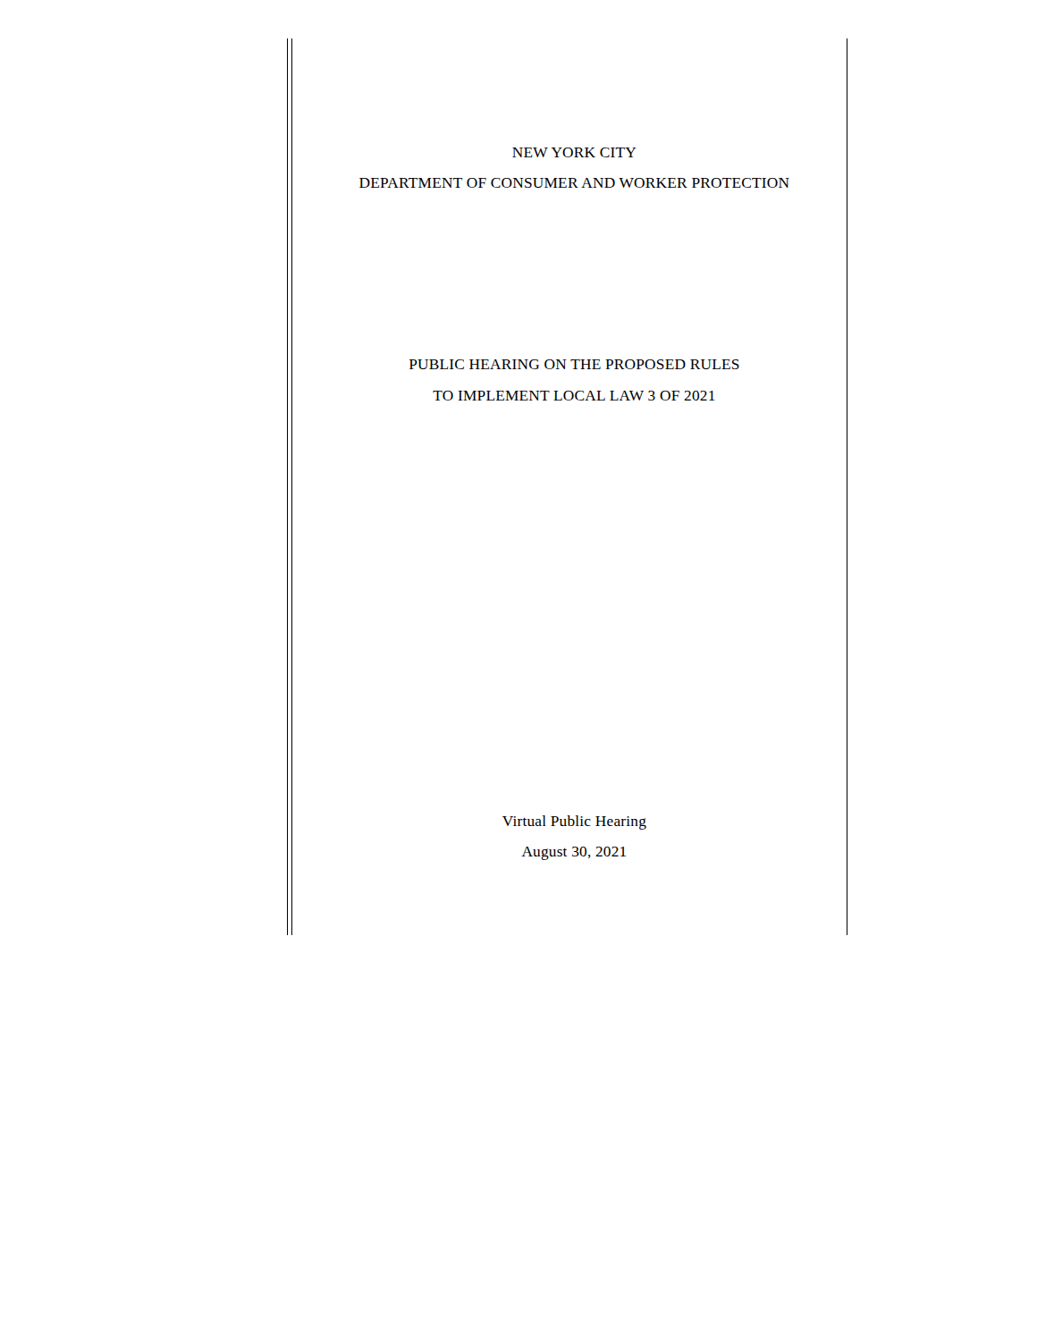NEW YORK CITY DEPARTMENT OF CONSUMER AND WORKER PROTECTION
PUBLIC HEARING ON THE PROPOSED RULES TO IMPLEMENT LOCAL LAW 3 OF 2021
Virtual Public Hearing August 30, 2021